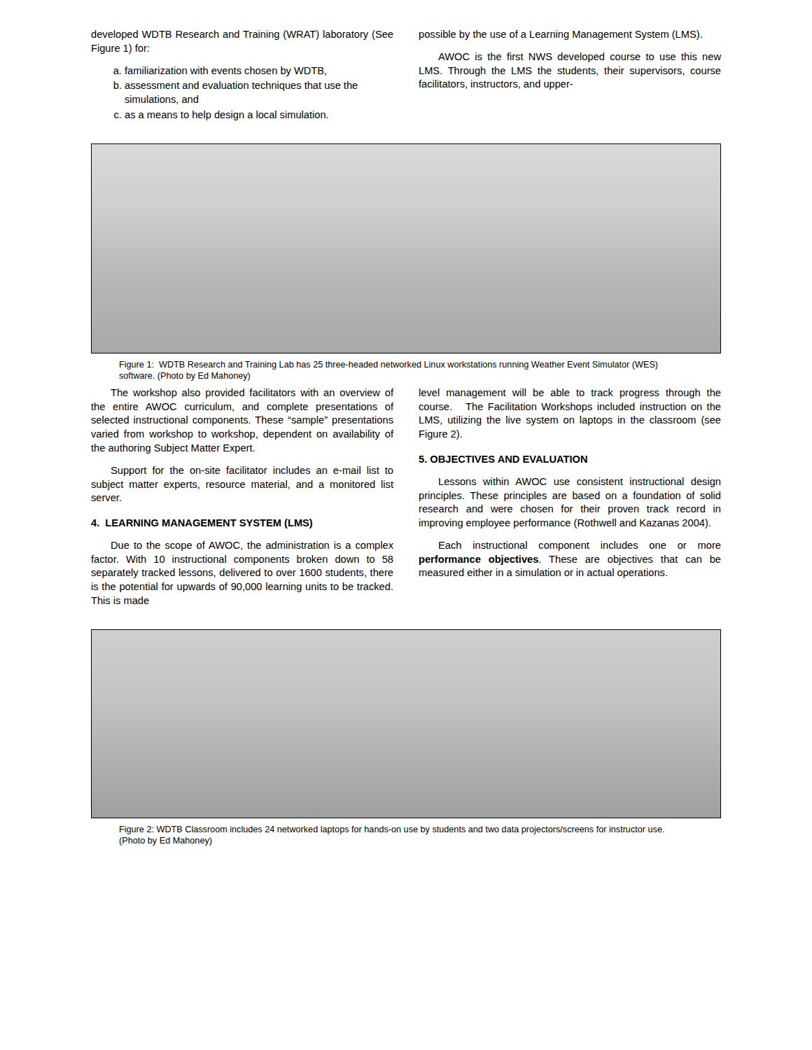developed WDTB Research and Training (WRAT) laboratory (See Figure 1) for:
familiarization with events chosen by WDTB,
assessment and evaluation techniques that use the simulations, and
as a means to help design a local simulation.
possible by the use of a Learning Management System (LMS).
AWOC is the first NWS developed course to use this new LMS. Through the LMS the students, their supervisors, course facilitators, instructors, and upper-
Figure 1: WDTB Research and Training Lab has 25 three-headed networked Linux workstations running Weather Event Simulator (WES) software. (Photo by Ed Mahoney)
The workshop also provided facilitators with an overview of the entire AWOC curriculum, and complete presentations of selected instructional components. These “sample” presentations varied from workshop to workshop, dependent on availability of the authoring Subject Matter Expert.
Support for the on-site facilitator includes an e-mail list to subject matter experts, resource material, and a monitored list server.
4. Learning Management System (LMS)
Due to the scope of AWOC, the administration is a complex factor. With 10 instructional components broken down to 58 separately tracked lessons, delivered to over 1600 students, there is the potential for upwards of 90,000 learning units to be tracked. This is made
level management will be able to track progress through the course. The Facilitation Workshops included instruction on the LMS, utilizing the live system on laptops in the classroom (see Figure 2).
5. Objectives and Evaluation
Lessons within AWOC use consistent instructional design principles. These principles are based on a foundation of solid research and were chosen for their proven track record in improving employee performance (Rothwell and Kazanas 2004).
Each instructional component includes one or more performance objectives. These are objectives that can be measured either in a simulation or in actual operations.
Figure 2: WDTB Classroom includes 24 networked laptops for hands-on use by students and two data projectors/screens for instructor use. (Photo by Ed Mahoney)